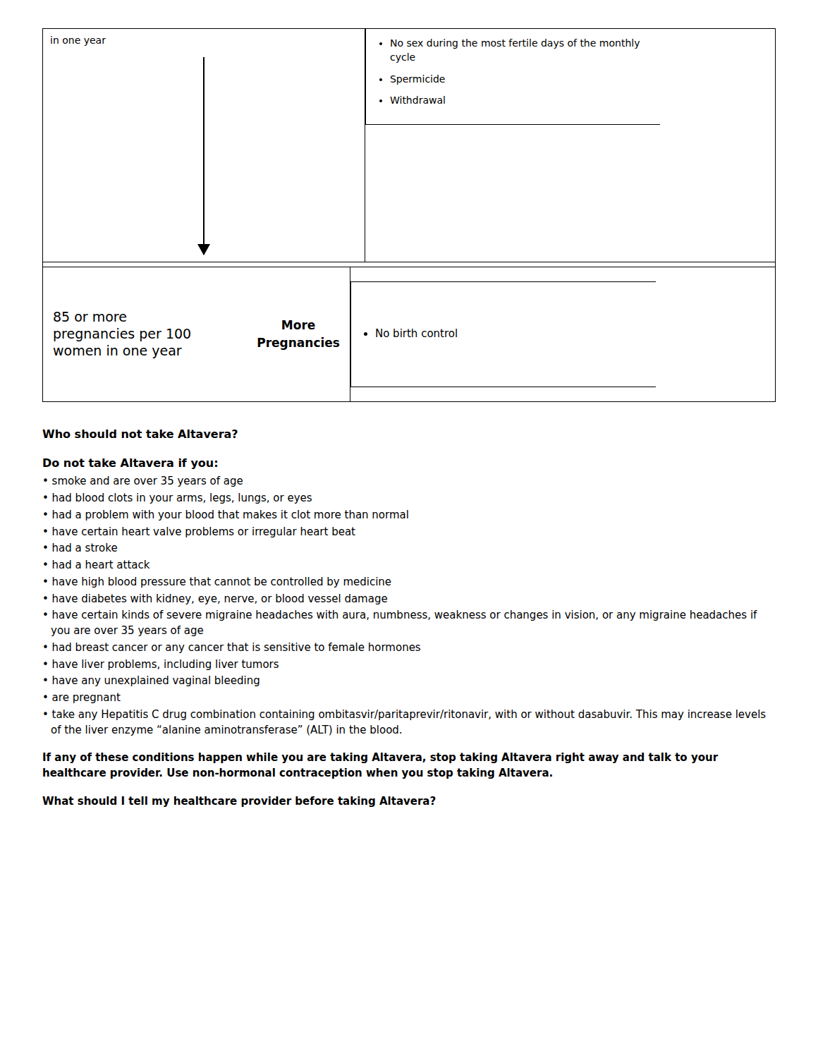in one year
No sex during the most fertile days of the monthly cycle
Spermicide
Withdrawal
85 or more
pregnancies per 100
women in one year
More
Pregnancies
No birth control
Who should not take Altavera?
Do not take Altavera if you:
• smoke and are over 35 years of age
• had blood clots in your arms, legs, lungs, or eyes
• had a problem with your blood that makes it clot more than normal
• have certain heart valve problems or irregular heart beat
• had a stroke
• had a heart attack
• have high blood pressure that cannot be controlled by medicine
• have diabetes with kidney, eye, nerve, or blood vessel damage
• have certain kinds of severe migraine headaches with aura, numbness, weakness or changes in vision, or any migraine headaches if you are over 35 years of age
• had breast cancer or any cancer that is sensitive to female hormones
• have liver problems, including liver tumors
• have any unexplained vaginal bleeding
• are pregnant
• take any Hepatitis C drug combination containing ombitasvir/paritaprevir/ritonavir, with or without dasabuvir. This may increase levels of the liver enzyme “alanine aminotransferase” (ALT) in the blood.
If any of these conditions happen while you are taking Altavera, stop taking Altavera right away and talk to your healthcare provider. Use non-hormonal contraception when you stop taking Altavera.
What should I tell my healthcare provider before taking Altavera?